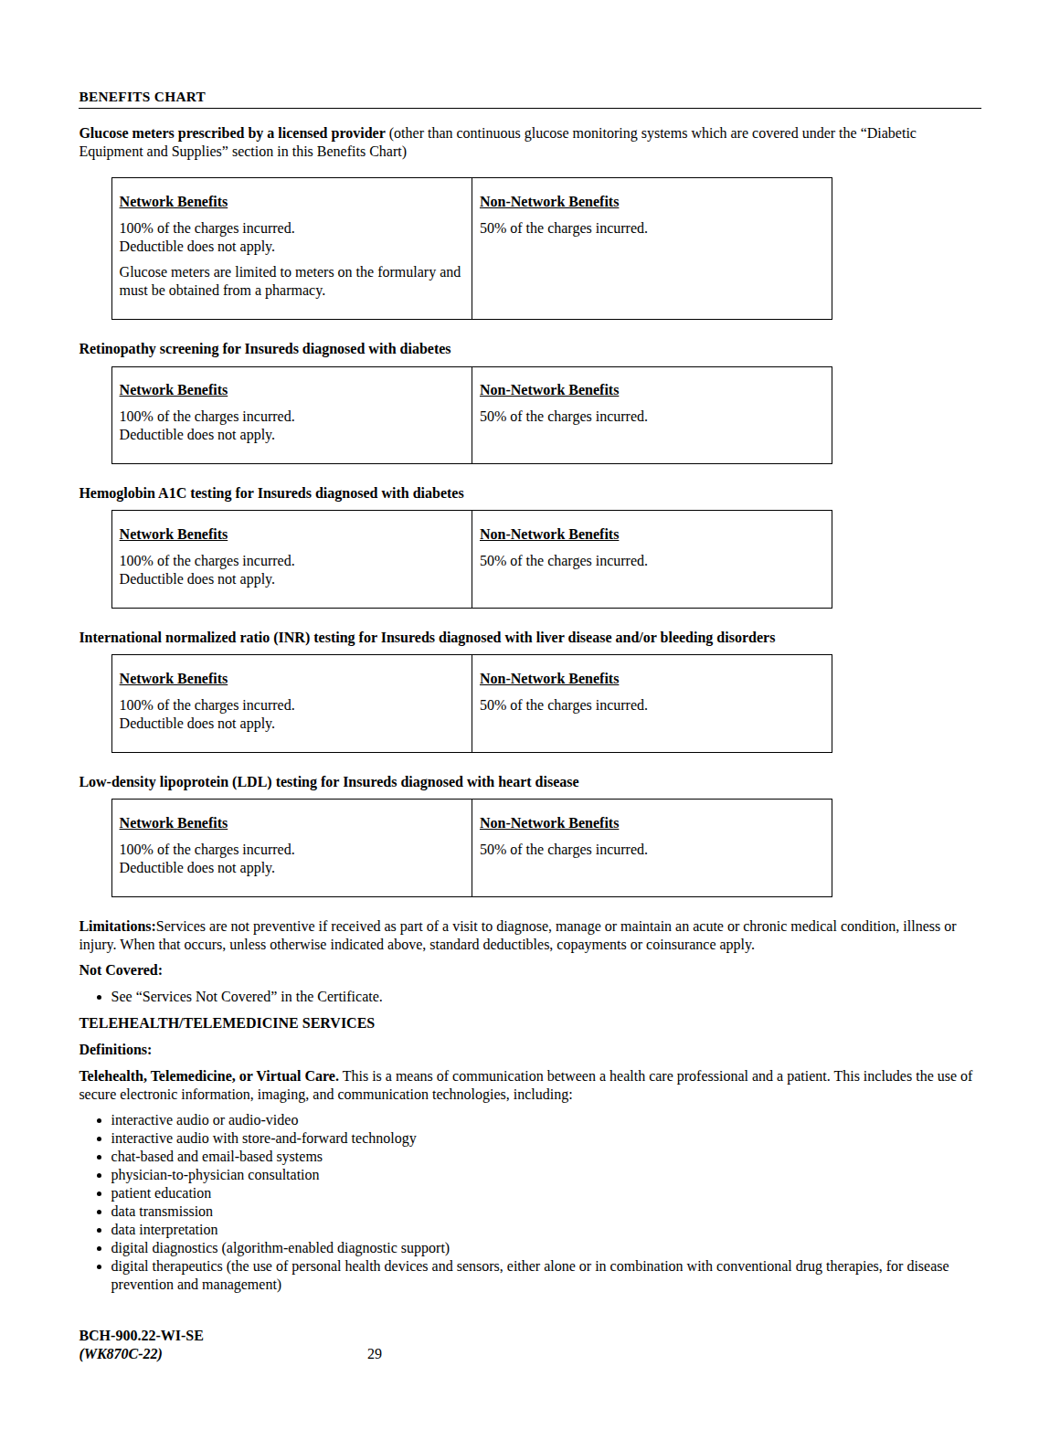BENEFITS CHART
Glucose meters prescribed by a licensed provider (other than continuous glucose monitoring systems which are covered under the “Diabetic Equipment and Supplies” section in this Benefits Chart)
| Network Benefits 100% of the charges incurred. Deductible does not apply. Glucose meters are limited to meters on the formulary and must be obtained from a pharmacy. | Non-Network Benefits 50% of the charges incurred. |
Retinopathy screening for Insureds diagnosed with diabetes
| Network Benefits 100% of the charges incurred. Deductible does not apply. | Non-Network Benefits 50% of the charges incurred. |
Hemoglobin A1C testing for Insureds diagnosed with diabetes
| Network Benefits 100% of the charges incurred. Deductible does not apply. | Non-Network Benefits 50% of the charges incurred. |
International normalized ratio (INR) testing for Insureds diagnosed with liver disease and/or bleeding disorders
| Network Benefits 100% of the charges incurred. Deductible does not apply. | Non-Network Benefits 50% of the charges incurred. |
Low-density lipoprotein (LDL) testing for Insureds diagnosed with heart disease
| Network Benefits 100% of the charges incurred. Deductible does not apply. | Non-Network Benefits 50% of the charges incurred. |
Limitations: Services are not preventive if received as part of a visit to diagnose, manage or maintain an acute or chronic medical condition, illness or injury. When that occurs, unless otherwise indicated above, standard deductibles, copayments or coinsurance apply.
Not Covered:
See “Services Not Covered” in the Certificate.
TELEHEALTH/TELEMEDICINE SERVICES
Definitions:
Telehealth, Telemedicine, or Virtual Care. This is a means of communication between a health care professional and a patient. This includes the use of secure electronic information, imaging, and communication technologies, including:
interactive audio or audio-video
interactive audio with store-and-forward technology
chat-based and email-based systems
physician-to-physician consultation
patient education
data transmission
data interpretation
digital diagnostics (algorithm-enabled diagnostic support)
digital therapeutics (the use of personal health devices and sensors, either alone or in combination with conventional drug therapies, for disease prevention and management)
BCH-900.22-WI-SE
(WK870C-22) 29